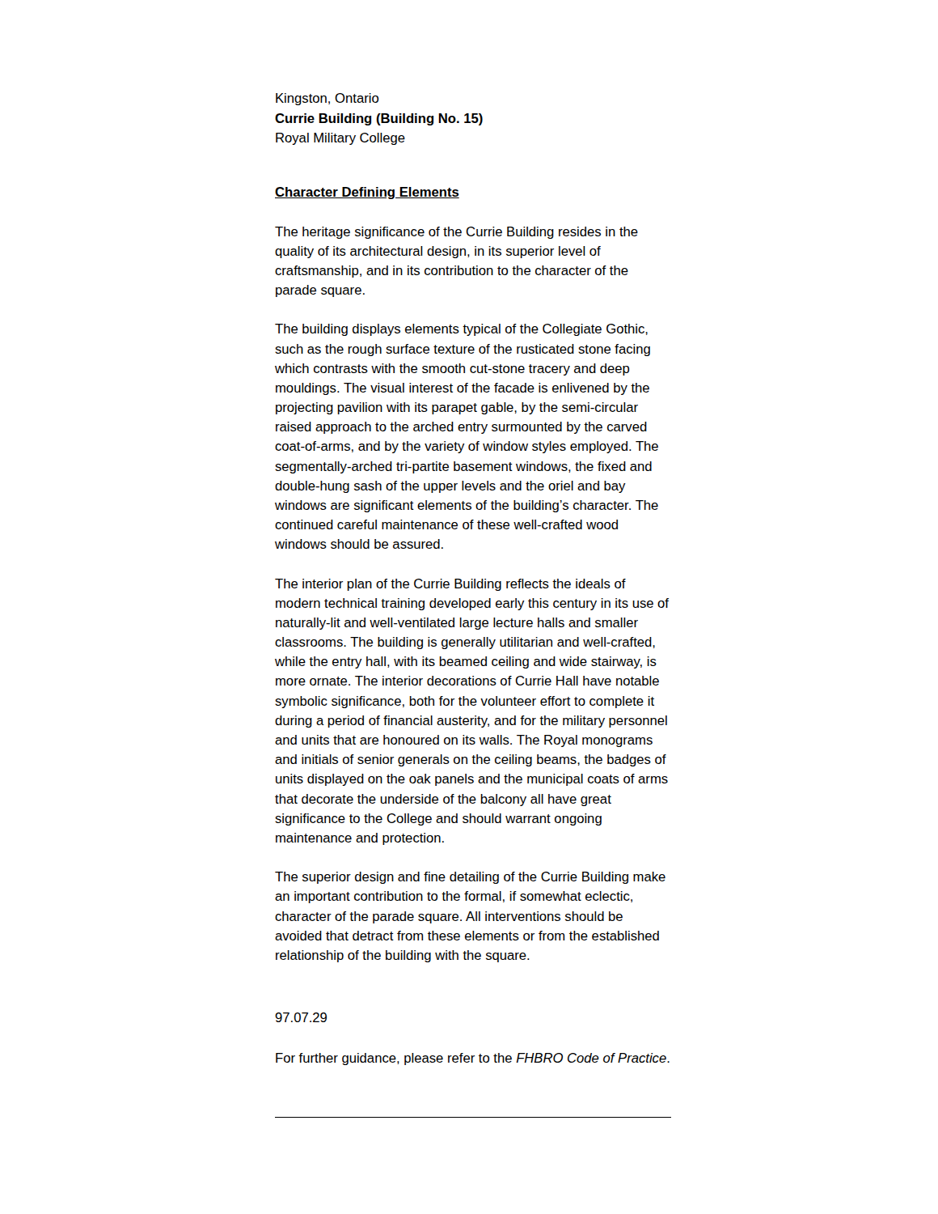Kingston, Ontario
Currie Building (Building No. 15)
Royal Military College
Character Defining Elements
The heritage significance of the Currie Building resides in the quality of its architectural design, in its superior level of craftsmanship, and in its contribution to the character of the parade square.
The building displays elements typical of the Collegiate Gothic, such as the rough surface texture of the rusticated stone facing which contrasts with the smooth cut-stone tracery and deep mouldings. The visual interest of the facade is enlivened by the projecting pavilion with its parapet gable, by the semi-circular raised approach to the arched entry surmounted by the carved coat-of-arms, and by the variety of window styles employed. The segmentally-arched tri-partite basement windows, the fixed and double-hung sash of the upper levels and the oriel and bay windows are significant elements of the building’s character. The continued careful maintenance of these well-crafted wood windows should be assured.
The interior plan of the Currie Building reflects the ideals of modern technical training developed early this century in its use of naturally-lit and well-ventilated large lecture halls and smaller classrooms. The building is generally utilitarian and well-crafted, while the entry hall, with its beamed ceiling and wide stairway, is more ornate. The interior decorations of Currie Hall have notable symbolic significance, both for the volunteer effort to complete it during a period of financial austerity, and for the military personnel and units that are honoured on its walls. The Royal monograms and initials of senior generals on the ceiling beams, the badges of units displayed on the oak panels and the municipal coats of arms that decorate the underside of the balcony all have great significance to the College and should warrant ongoing maintenance and protection.
The superior design and fine detailing of the Currie Building make an important contribution to the formal, if somewhat eclectic, character of the parade square. All interventions should be avoided that detract from these elements or from the established relationship of the building with the square.
97.07.29
For further guidance, please refer to the FHBRO Code of Practice.